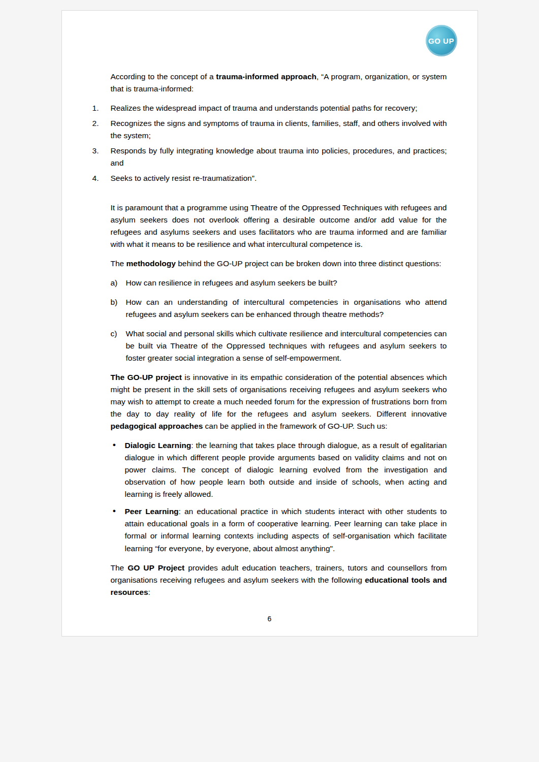GO UP
According to the concept of a trauma-informed approach, “A program, organization, or system that is trauma-informed:
Realizes the widespread impact of trauma and understands potential paths for recovery;
Recognizes the signs and symptoms of trauma in clients, families, staff, and others involved with the system;
Responds by fully integrating knowledge about trauma into policies, procedures, and practices; and
Seeks to actively resist re-traumatization”.
It is paramount that a programme using Theatre of the Oppressed Techniques with refugees and asylum seekers does not overlook offering a desirable outcome and/or add value for the refugees and asylums seekers and uses facilitators who are trauma informed and are familiar with what it means to be resilience and what intercultural competence is.
The methodology behind the GO-UP project can be broken down into three distinct questions:
a) How can resilience in refugees and asylum seekers be built?
b) How can an understanding of intercultural competencies in organisations who attend refugees and asylum seekers can be enhanced through theatre methods?
c) What social and personal skills which cultivate resilience and intercultural competencies can be built via Theatre of the Oppressed techniques with refugees and asylum seekers to foster greater social integration a sense of self-empowerment.
The GO-UP project is innovative in its empathic consideration of the potential absences which might be present in the skill sets of organisations receiving refugees and asylum seekers who may wish to attempt to create a much needed forum for the expression of frustrations born from the day to day reality of life for the refugees and asylum seekers. Different innovative pedagogical approaches can be applied in the framework of GO-UP. Such us:
Dialogic Learning: the learning that takes place through dialogue, as a result of egalitarian dialogue in which different people provide arguments based on validity claims and not on power claims. The concept of dialogic learning evolved from the investigation and observation of how people learn both outside and inside of schools, when acting and learning is freely allowed.
Peer Learning: an educational practice in which students interact with other students to attain educational goals in a form of cooperative learning. Peer learning can take place in formal or informal learning contexts including aspects of self-organisation which facilitate learning “for everyone, by everyone, about almost anything".
The GO UP Project provides adult education teachers, trainers, tutors and counsellors from organisations receiving refugees and asylum seekers with the following educational tools and resources:
6